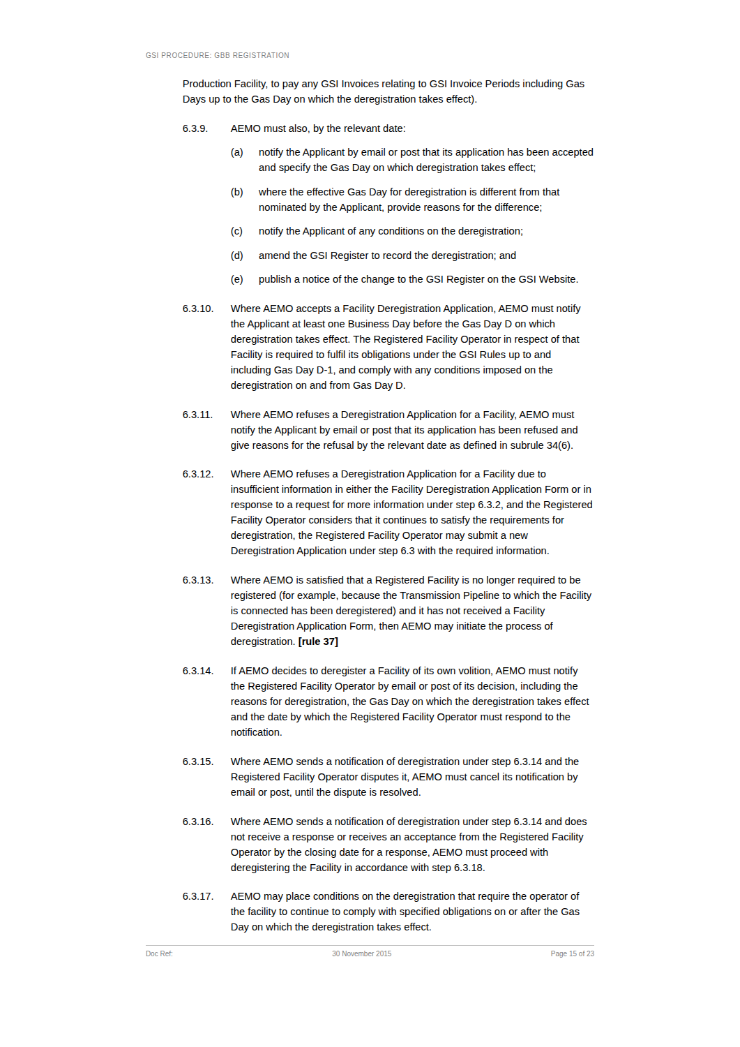GSI Procedure: GBB Registration
Production Facility, to pay any GSI Invoices relating to GSI Invoice Periods including Gas Days up to the Gas Day on which the deregistration takes effect).
6.3.9.
AEMO must also, by the relevant date:
(a)
notify the Applicant by email or post that its application has been accepted and specify the Gas Day on which deregistration takes effect;
(b)
where the effective Gas Day for deregistration is different from that nominated by the Applicant, provide reasons for the difference;
(c)
notify the Applicant of any conditions on the deregistration;
(d)
amend the GSI Register to record the deregistration; and
(e)
publish a notice of the change to the GSI Register on the GSI Website.
6.3.10.
Where AEMO accepts a Facility Deregistration Application, AEMO must notify the Applicant at least one Business Day before the Gas Day D on which deregistration takes effect. The Registered Facility Operator in respect of that Facility is required to fulfil its obligations under the GSI Rules up to and including Gas Day D-1, and comply with any conditions imposed on the deregistration on and from Gas Day D.
6.3.11.
Where AEMO refuses a Deregistration Application for a Facility, AEMO must notify the Applicant by email or post that its application has been refused and give reasons for the refusal by the relevant date as defined in subrule 34(6).
6.3.12.
Where AEMO refuses a Deregistration Application for a Facility due to insufficient information in either the Facility Deregistration Application Form or in response to a request for more information under step 6.3.2, and the Registered Facility Operator considers that it continues to satisfy the requirements for deregistration, the Registered Facility Operator may submit a new Deregistration Application under step 6.3 with the required information.
6.3.13.
Where AEMO is satisfied that a Registered Facility is no longer required to be registered (for example, because the Transmission Pipeline to which the Facility is connected has been deregistered) and it has not received a Facility Deregistration Application Form, then AEMO may initiate the process of deregistration. [rule 37]
6.3.14.
If AEMO decides to deregister a Facility of its own volition, AEMO must notify the Registered Facility Operator by email or post of its decision, including the reasons for deregistration, the Gas Day on which the deregistration takes effect and the date by which the Registered Facility Operator must respond to the notification.
6.3.15.
Where AEMO sends a notification of deregistration under step 6.3.14 and the Registered Facility Operator disputes it, AEMO must cancel its notification by email or post, until the dispute is resolved.
6.3.16.
Where AEMO sends a notification of deregistration under step 6.3.14 and does not receive a response or receives an acceptance from the Registered Facility Operator by the closing date for a response, AEMO must proceed with deregistering the Facility in accordance with step 6.3.18.
6.3.17.
AEMO may place conditions on the deregistration that require the operator of the facility to continue to comply with specified obligations on or after the Gas Day on which the deregistration takes effect.
Doc Ref:
30 November 2015
Page 15 of 23